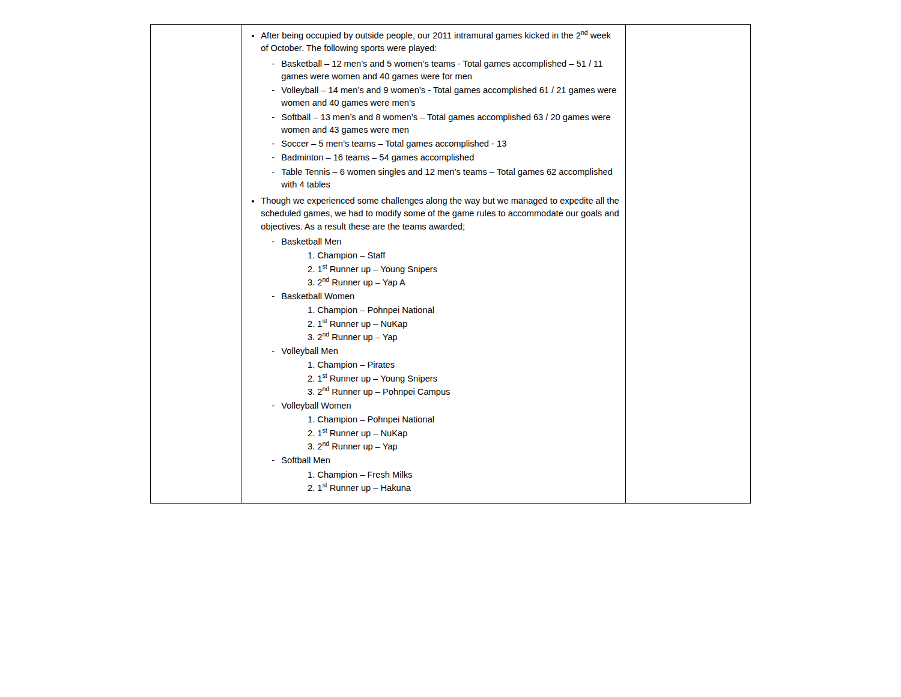| | After being occupied by outside people, our 2011 intramural games kicked in the 2 nd week of October. The following sports were played: Basketball – 12 men’s and 5 women’s teams - Total games accomplished – 51 / 11 games were women and 40 games were for men Volleyball – 14 men’s and 9 women’s - Total games accomplished 61 / 21 games were women and 40 games were men’s Softball – 13 men’s and 8 women’s – Total games accomplished 63 / 20 games were women and 43 games were men Soccer – 5 men’s teams – Total games accomplished - 13 Badminton – 16 teams – 54 games accomplished Table Tennis – 6 women singles and 12 men’s teams – Total games 62 accomplished with 4 tables Though we experienced some challenges along the way but we managed to expedite all the scheduled games, we had to modify some of the game rules to accommodate our goals and objectives. As a result these are the teams awarded; Basketball Men Champion – Staff 1 st Runner up – Young Snipers 2 nd Runner up – Yap A Basketball Women Champion – Pohnpei National 1 st Runner up – NuKap 2 nd Runner up – Yap Volleyball Men Champion – Pirates 1 st Runner up – Young Snipers 2 nd Runner up – Pohnpei Campus Volleyball Women Champion – Pohnpei National 1 st Runner up – NuKap 2 nd Runner up – Yap Softball Men Champion – Fresh Milks 1 st Runner up – Hakuna | |